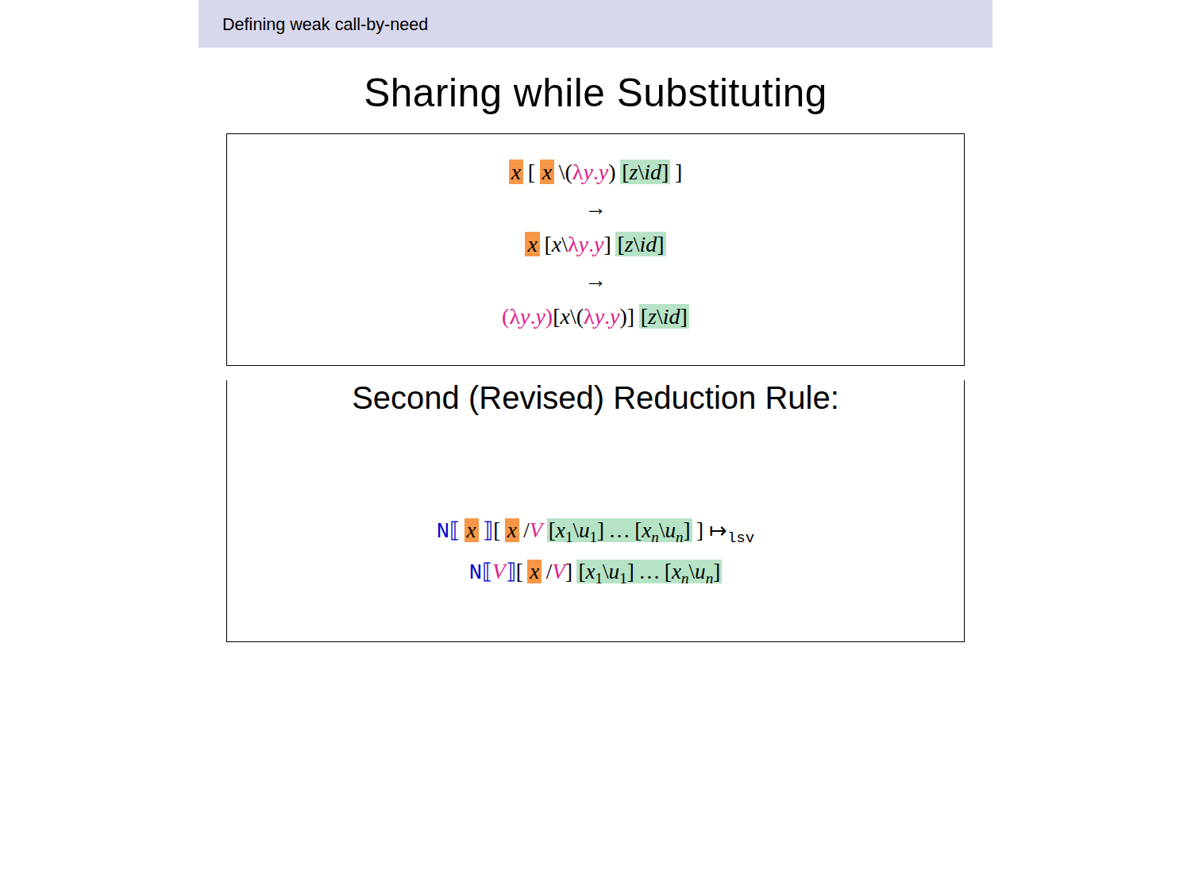Defining weak call-by-need
Sharing while Substituting
x [ x \(λy.y) [z\id] ] → x [x\λy.y] [z\id] → (λy.y)[x\(λy.y)] [z\id]
Second (Revised) Reduction Rule:
N⟦ x ⟧[ x /V [x1\u1] … [xn\un] ] ↦lsv
N⟦V⟧[ x /V] [x1\u1] … [xn\un]